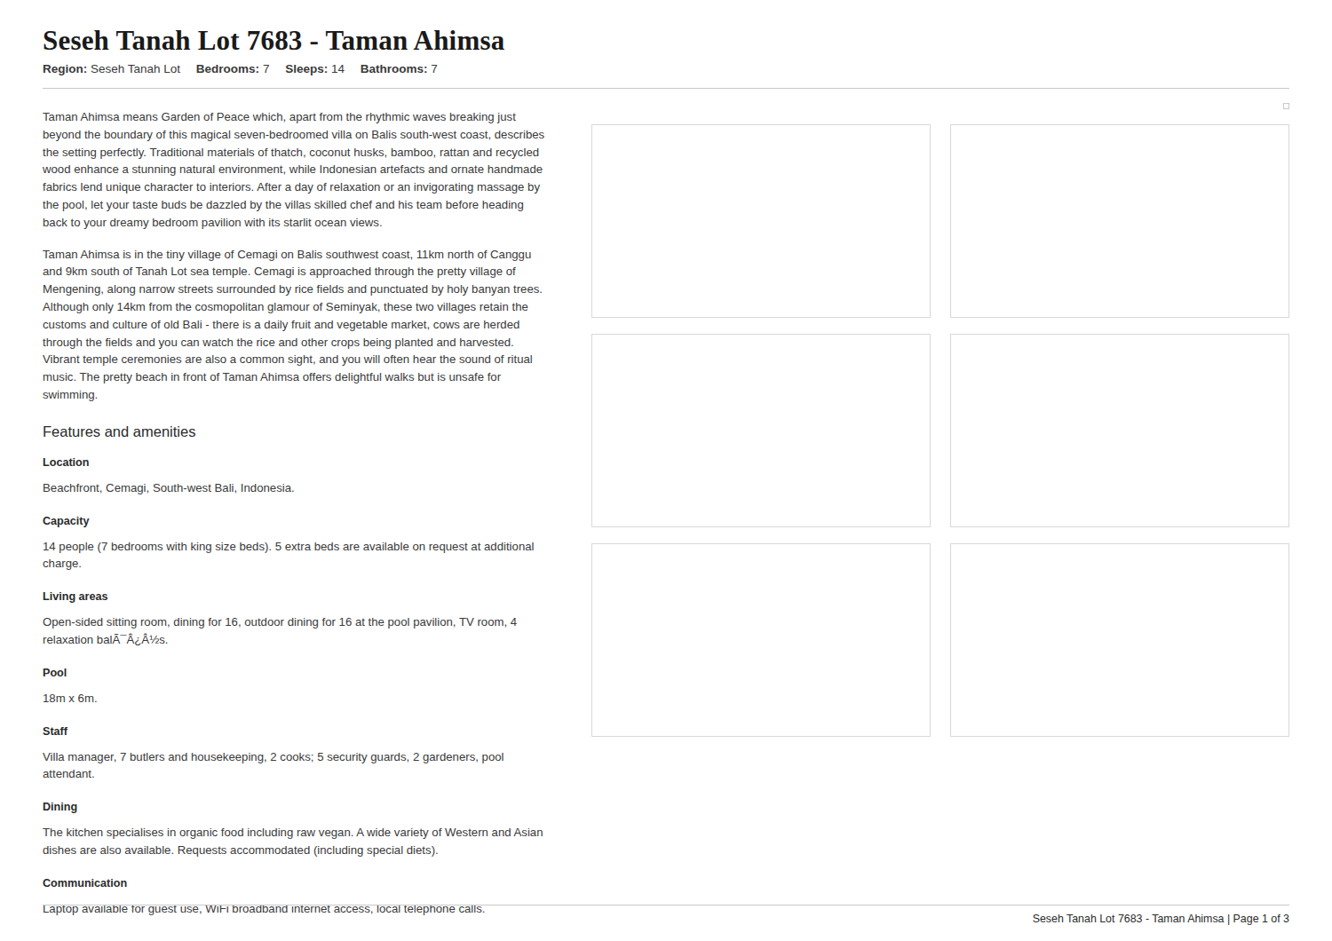Seseh Tanah Lot 7683 - Taman Ahimsa
Region: Seseh Tanah Lot Bedrooms: 7 Sleeps: 14 Bathrooms: 7
Taman Ahimsa means Garden of Peace which, apart from the rhythmic waves breaking just beyond the boundary of this magical seven-bedroomed villa on Balis south-west coast, describes the setting perfectly. Traditional materials of thatch, coconut husks, bamboo, rattan and recycled wood enhance a stunning natural environment, while Indonesian artefacts and ornate handmade fabrics lend unique character to interiors. After a day of relaxation or an invigorating massage by the pool, let your taste buds be dazzled by the villas skilled chef and his team before heading back to your dreamy bedroom pavilion with its starlit ocean views.
Taman Ahimsa is in the tiny village of Cemagi on Balis southwest coast, 11km north of Canggu and 9km south of Tanah Lot sea temple. Cemagi is approached through the pretty village of Mengening, along narrow streets surrounded by rice fields and punctuated by holy banyan trees. Although only 14km from the cosmopolitan glamour of Seminyak, these two villages retain the customs and culture of old Bali - there is a daily fruit and vegetable market, cows are herded through the fields and you can watch the rice and other crops being planted and harvested. Vibrant temple ceremonies are also a common sight, and you will often hear the sound of ritual music. The pretty beach in front of Taman Ahimsa offers delightful walks but is unsafe for swimming.
Features and amenities
Location
Beachfront, Cemagi, South-west Bali, Indonesia.
Capacity
14 people (7 bedrooms with king size beds). 5 extra beds are available on request at additional charge.
Living areas
Open-sided sitting room, dining for 16, outdoor dining for 16 at the pool pavilion, TV room, 4 relaxation balÃ¯Â¿Â½s.
Pool
18m x 6m.
Staff
Villa manager, 7 butlers and housekeeping, 2 cooks; 5 security guards, 2 gardeners, pool attendant.
Dining
The kitchen specialises in organic food including raw vegan. A wide variety of Western and Asian dishes are also available. Requests accommodated (including special diets).
Communication
Laptop available for guest use, WiFi broadband internet access, local telephone calls.
Seseh Tanah Lot 7683 - Taman Ahimsa | Page 1 of 3